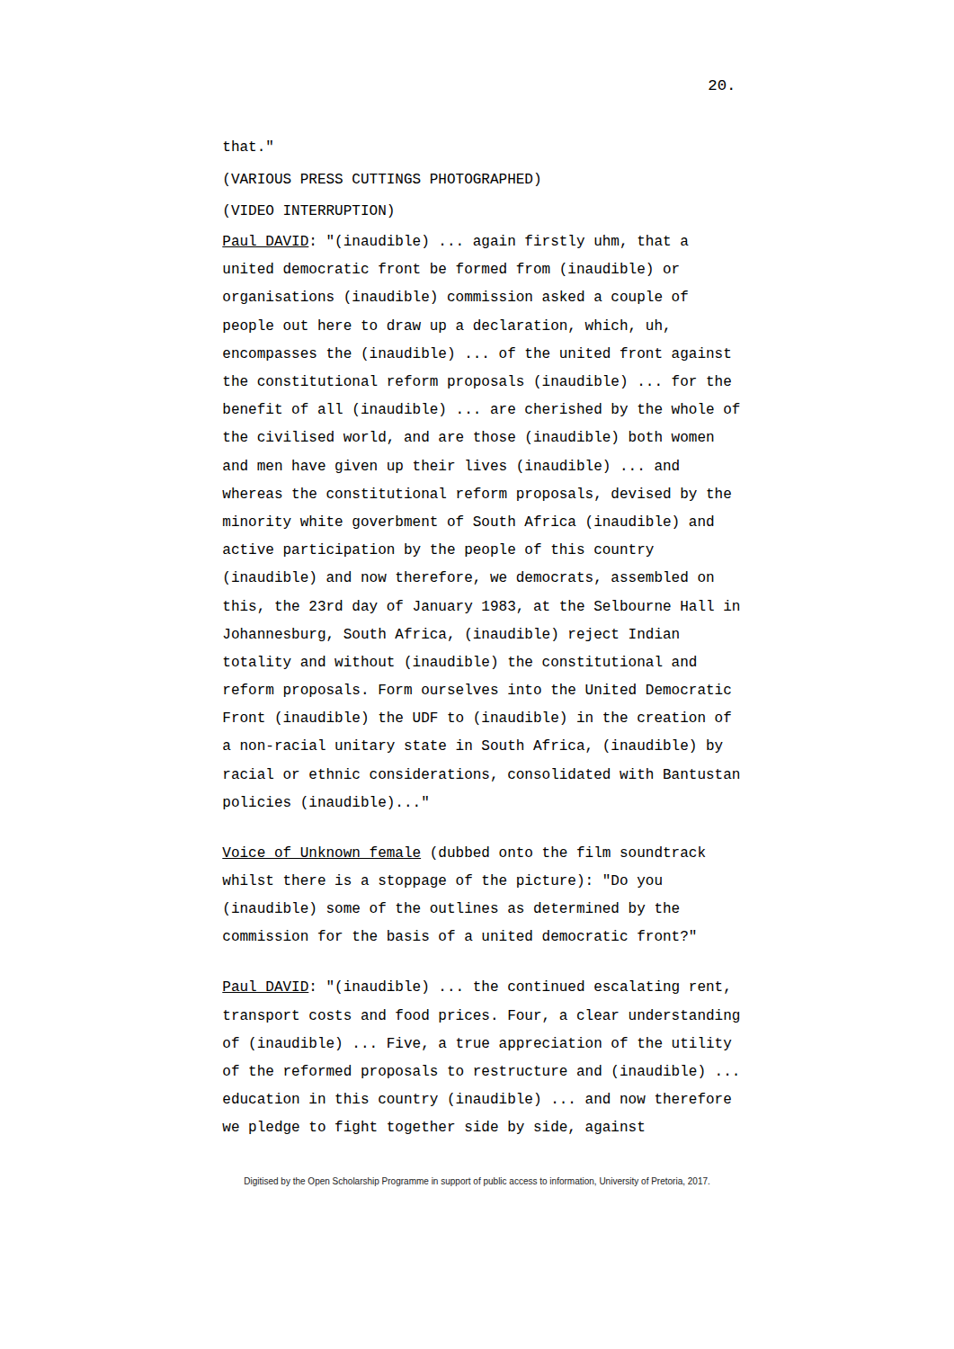20.
that."
(VARIOUS PRESS CUTTINGS PHOTOGRAPHED)
(VIDEO INTERRUPTION)
Paul DAVID: "(inaudible) ... again firstly uhm, that a united democratic front be formed from (inaudible) or organisations (inaudible) commission asked a couple of people out here to draw up a declaration, which, uh, encompasses the (inaudible) ... of the united front against the constitutional reform proposals (inaudible) ... for the benefit of all (inaudible) ... are cherished by the whole of the civilised world, and are those (inaudible) both women and men have given up their lives (inaudible) ... and whereas the constitutional reform proposals, devised by the minority white goverbment of South Africa (inaudible) and active participation by the people of this country (inaudible) and now therefore, we democrats, assembled on this, the 23rd day of January 1983, at the Selbourne Hall in Johannesburg, South Africa, (inaudible) reject Indian totality and without (inaudible) the constitutional and reform proposals. Form ourselves into the United Democratic Front (inaudible) the UDF to (inaudible) in the creation of a non-racial unitary state in South Africa, (inaudible) by racial or ethnic considerations, consolidated with Bantustan policies (inaudible)..."
Voice of Unknown female (dubbed onto the film soundtrack whilst there is a stoppage of the picture): "Do you (inaudible) some of the outlines as determined by the commission for the basis of a united democratic front?"
Paul DAVID: "(inaudible) ... the continued escalating rent, transport costs and food prices. Four, a clear understanding of (inaudible) ... Five, a true appreciation of the utility of the reformed proposals to restructure and (inaudible) ... education in this country (inaudible) ... and now therefore we pledge to fight together side by side, against
Digitised by the Open Scholarship Programme in support of public access to information, University of Pretoria, 2017.